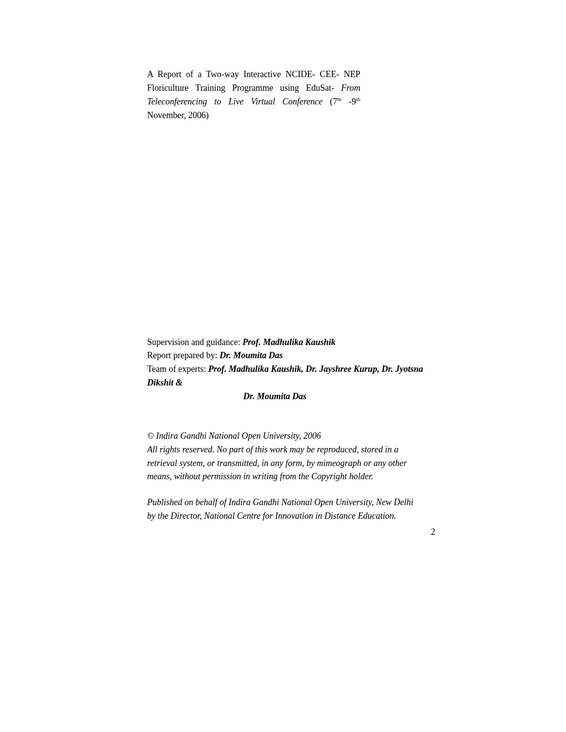A Report of a Two-way Interactive NCIDE- CEE- NEP Floriculture Training Programme using EduSat- From Teleconferencing to Live Virtual Conference (7th -9th November, 2006)
Supervision and guidance: Prof. Madhulika Kaushik
Report prepared by: Dr. Moumita Das
Team of experts: Prof. Madhulika Kaushik, Dr. Jayshree Kurup, Dr. Jyotsna Dikshit &
Dr. Moumita Das
© Indira Gandhi National Open University, 2006
All rights reserved. No part of this work may be reproduced, stored in a retrieval system, or transmitted, in any form, by mimeograph or any other means, without permission in writing from the Copyright holder.
Published on behalf of Indira Gandhi National Open University, New Delhi by the Director, National Centre for Innovation in Distance Education.
2